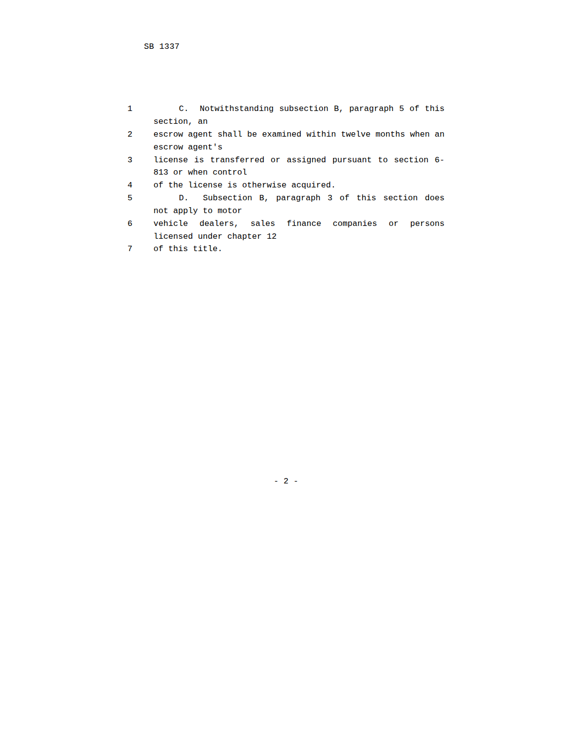SB 1337
| 1 | C. Notwithstanding subsection B, paragraph 5 of this section, an |
| 2 | escrow agent shall be examined within twelve months when an escrow agent's |
| 3 | license is transferred or assigned pursuant to section 6-813 or when control |
| 4 | of the license is otherwise acquired. |
| 5 | D. Subsection B, paragraph 3 of this section does not apply to motor |
| 6 | vehicle dealers, sales finance companies or persons licensed under chapter 12 |
| 7 | of this title. |
- 2 -